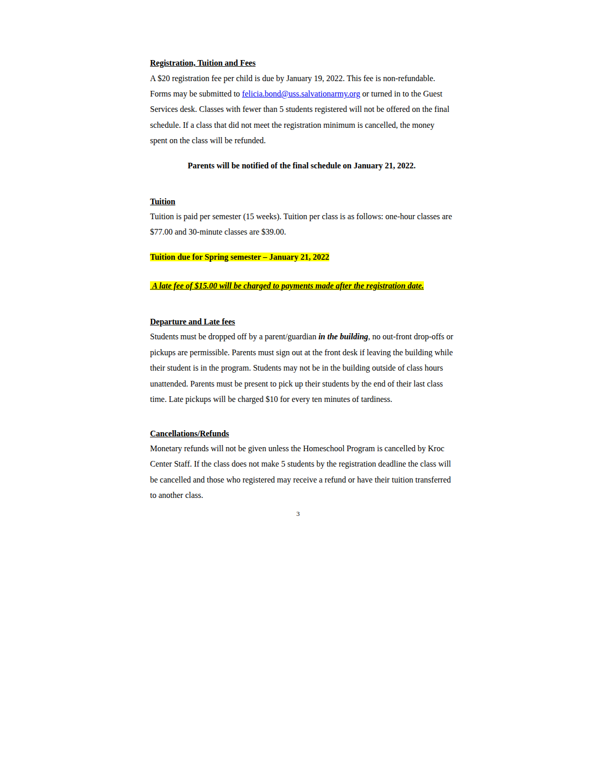Registration, Tuition and Fees
A $20 registration fee per child is due by January 19, 2022. This fee is non-refundable. Forms may be submitted to felicia.bond@uss.salvationarmy.org or turned in to the Guest Services desk. Classes with fewer than 5 students registered will not be offered on the final schedule. If a class that did not meet the registration minimum is cancelled, the money spent on the class will be refunded.
Parents will be notified of the final schedule on January 21, 2022.
Tuition
Tuition is paid per semester (15 weeks). Tuition per class is as follows: one-hour classes are $77.00 and 30-minute classes are $39.00.
Tuition due for Spring semester – January 21, 2022
A late fee of $15.00 will be charged to payments made after the registration date.
Departure and Late fees
Students must be dropped off by a parent/guardian in the building, no out-front drop-offs or pickups are permissible. Parents must sign out at the front desk if leaving the building while their student is in the program. Students may not be in the building outside of class hours unattended. Parents must be present to pick up their students by the end of their last class time. Late pickups will be charged $10 for every ten minutes of tardiness.
Cancellations/Refunds
Monetary refunds will not be given unless the Homeschool Program is cancelled by Kroc Center Staff. If the class does not make 5 students by the registration deadline the class will be cancelled and those who registered may receive a refund or have their tuition transferred to another class.
3